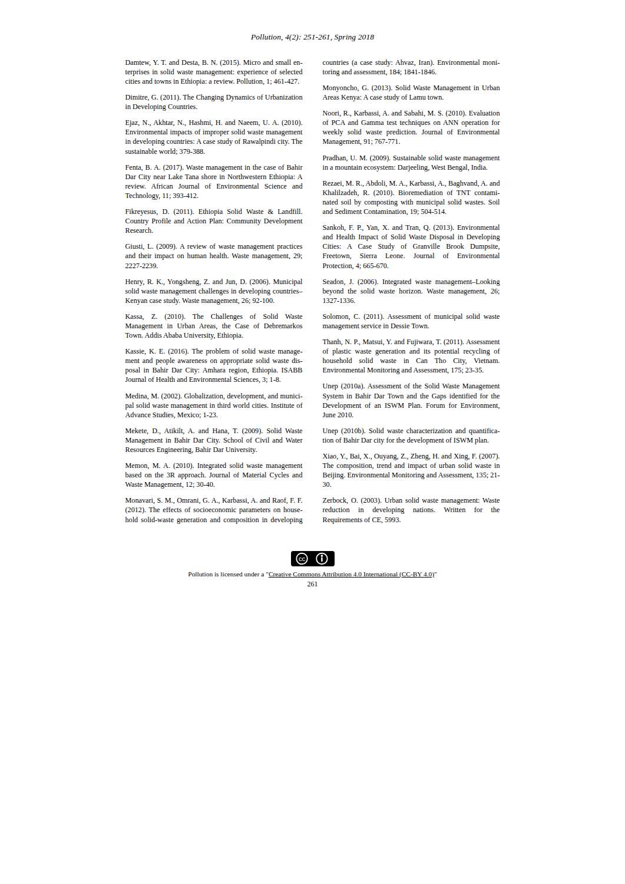Pollution, 4(2): 251-261, Spring 2018
Damtew, Y. T. and Desta, B. N. (2015). Micro and small enterprises in solid waste management: experience of selected cities and towns in Ethiopia: a review. Pollution, 1; 461-427.
Dimitre, G. (2011). The Changing Dynamics of Urbanization in Developing Countries.
Ejaz, N., Akhtar, N., Hashmi, H. and Naeem, U. A. (2010). Environmental impacts of improper solid waste management in developing countries: A case study of Rawalpindi city. The sustainable world; 379-388.
Fenta, B. A. (2017). Waste management in the case of Bahir Dar City near Lake Tana shore in Northwestern Ethiopia: A review. African Journal of Environmental Science and Technology, 11; 393-412.
Fikreyesus, D. (2011). Ethiopia Solid Waste & Landfill. Country Profile and Action Plan: Community Development Research.
Giusti, L. (2009). A review of waste management practices and their impact on human health. Waste management, 29; 2227-2239.
Henry, R. K., Yongsheng, Z. and Jun, D. (2006). Municipal solid waste management challenges in developing countries–Kenyan case study. Waste management, 26; 92-100.
Kassa, Z. (2010). The Challenges of Solid Waste Management in Urban Areas, the Case of Debremarkos Town. Addis Ababa University, Ethiopia.
Kassie, K. E. (2016). The problem of solid waste management and people awareness on appropriate solid waste disposal in Bahir Dar City: Amhara region, Ethiopia. ISABB Journal of Health and Environmental Sciences, 3; 1-8.
Medina, M. (2002). Globalization, development, and municipal solid waste management in third world cities. Institute of Advance Studies, Mexico; 1-23.
Mekete, D., Atikilt, A. and Hana, T. (2009). Solid Waste Management in Bahir Dar City. School of Civil and Water Resources Engineering, Bahir Dar University.
Memon, M. A. (2010). Integrated solid waste management based on the 3R approach. Journal of Material Cycles and Waste Management, 12; 30-40.
Monavari, S. M., Omrani, G. A., Karbassi, A. and Raof, F. F. (2012). The effects of socioeconomic parameters on household solid-waste generation and composition in developing countries (a case study: Ahvaz, Iran). Environmental monitoring and assessment, 184; 1841-1846.
Monyoncho, G. (2013). Solid Waste Management in Urban Areas Kenya: A case study of Lamu town.
Noori, R., Karbassi, A. and Sabahi, M. S. (2010). Evaluation of PCA and Gamma test techniques on ANN operation for weekly solid waste prediction. Journal of Environmental Management, 91; 767-771.
Pradhan, U. M. (2009). Sustainable solid waste management in a mountain ecosystem: Darjeeling, West Bengal, India.
Rezaei, M. R., Abdoli, M. A., Karbassi, A., Baghvand, A. and Khalilzadeh, R. (2010). Bioremediation of TNT contaminated soil by composting with municipal solid wastes. Soil and Sediment Contamination, 19; 504-514.
Sankoh, F. P., Yan, X. and Tran, Q. (2013). Environmental and Health Impact of Solid Waste Disposal in Developing Cities: A Case Study of Granville Brook Dumpsite, Freetown, Sierra Leone. Journal of Environmental Protection, 4; 665-670.
Seadon, J. (2006). Integrated waste management–Looking beyond the solid waste horizon. Waste management, 26; 1327-1336.
Solomon, C. (2011). Assessment of municipal solid waste management service in Dessie Town.
Thanh, N. P., Matsui, Y. and Fujiwara, T. (2011). Assessment of plastic waste generation and its potential recycling of household solid waste in Can Tho City, Vietnam. Environmental Monitoring and Assessment, 175; 23-35.
Unep (2010a). Assessment of the Solid Waste Management System in Bahir Dar Town and the Gaps identified for the Development of an ISWM Plan. Forum for Environment, June 2010.
Unep (2010b). Solid waste characterization and quantification of Bahir Dar city for the development of ISWM plan.
Xiao, Y., Bai, X., Ouyang, Z., Zheng, H. and Xing, F. (2007). The composition, trend and impact of urban solid waste in Beijing. Environmental Monitoring and Assessment, 135; 21-30.
Zerbock, O. (2003). Urban solid waste management: Waste reduction in developing nations. Written for the Requirements of CE, 5993.
cc
Pollution is licensed under a "Creative Commons Attribution 4.0 International (CC-BY 4.0)"
261